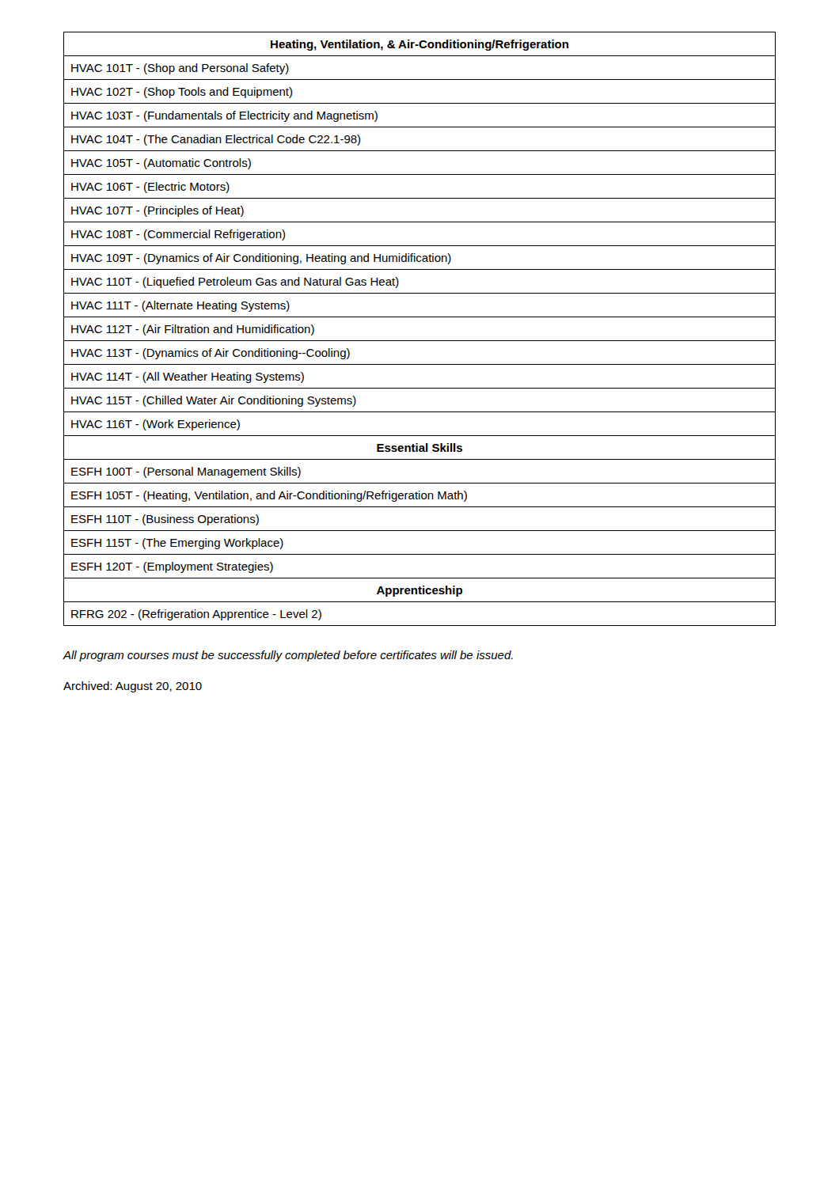| Heating, Ventilation, & Air-Conditioning/Refrigeration |
| --- |
| HVAC 101T - (Shop and Personal Safety) |
| HVAC 102T - (Shop Tools and Equipment) |
| HVAC 103T - (Fundamentals of Electricity and Magnetism) |
| HVAC 104T - (The Canadian Electrical Code C22.1-98) |
| HVAC 105T - (Automatic Controls) |
| HVAC 106T - (Electric Motors) |
| HVAC 107T - (Principles of Heat) |
| HVAC 108T - (Commercial Refrigeration) |
| HVAC 109T - (Dynamics of Air Conditioning, Heating and Humidification) |
| HVAC 110T - (Liquefied Petroleum Gas and Natural Gas Heat) |
| HVAC 111T - (Alternate Heating Systems) |
| HVAC 112T - (Air Filtration and Humidification) |
| HVAC 113T - (Dynamics of Air Conditioning--Cooling) |
| HVAC 114T - (All Weather Heating Systems) |
| HVAC 115T - (Chilled Water Air Conditioning Systems) |
| HVAC 116T - (Work Experience) |
| Essential Skills |
| ESFH 100T - (Personal Management Skills) |
| ESFH 105T - (Heating, Ventilation, and Air-Conditioning/Refrigeration Math) |
| ESFH 110T - (Business Operations) |
| ESFH 115T - (The Emerging Workplace) |
| ESFH 120T - (Employment Strategies) |
| Apprenticeship |
| RFRG 202 - (Refrigeration Apprentice - Level 2) |
All program courses must be successfully completed before certificates will be issued.
Archived: August 20, 2010